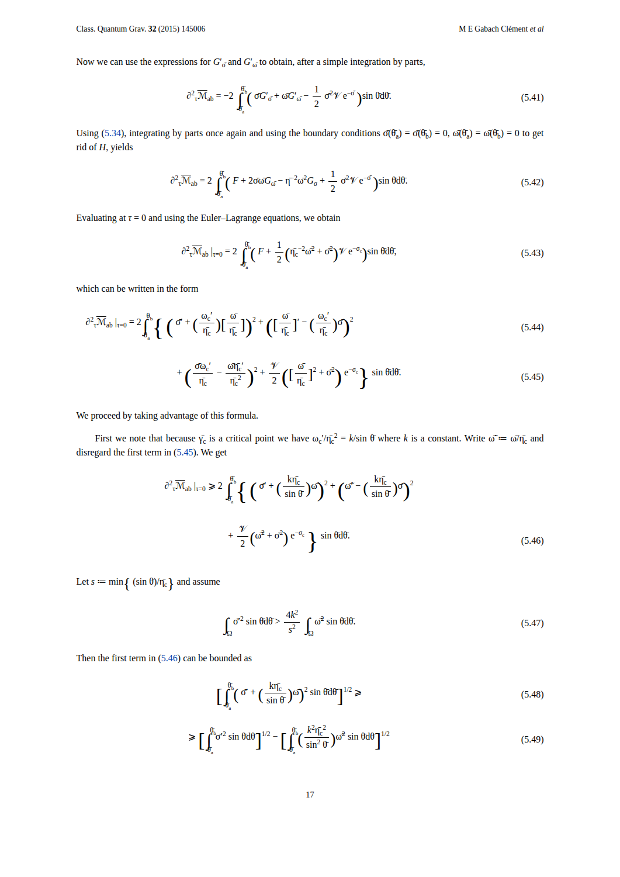Class. Quantum Grav. 32 (2015) 145006 M E Gabach Clément et al
Now we can use the expressions for G′σ̄ and G′ω̄ to obtain, after a simple integration by parts,
∂2τℳab = −2 ∫θ̄b θ̄a ( σ̄G′σ̄ + ω̄G′ω̄ − 12 σ̄2𝒱 e−σ̄ ) sin θ̄dθ̄.
(5.41)
Using (5.34), integrating by parts once again and using the boundary conditions σ̄(θ̄a) = σ̄(θ̄b) = 0, ω̄(θ̄a) = ω̄(θ̄b) = 0 to get rid of H, yields
∂2τℳab = 2 ∫θ̄b θ̄a ( F + 2σ̄ω̄Gω̄ − η̄−2ω̄2Gσ + 12 σ̄2𝒱 e−σ̄ ) sin θ̄dθ̄.
(5.42)
Evaluating at τ = 0 and using the Euler–Lagrange equations, we obtain
∂2τℳab |τ=0 = 2 ∫θ̄b θ̄a ( F + 12(η̄c−2ω̄2 + σ̄2) 𝒱 e−σc) sin θ̄dθ̄,
(5.43)
which can be written in the form
∂2τℳab |τ=0 = 2∫θb θa { ( σ̄′ + (ωc′η̄c)[ω̄η̄c])2 + ([ω̄η̄c]′ − (ωc′η̄c) σ̄)2
(5.44)
+ (σ̄ωc′η̄c − ω̄η̄c′η̄c2)2 + 𝒱 2([ω̄η̄c]2 + σ̄2) e−σc} sin θ̄dθ̄.
(5.45)
We proceed by taking advantage of this formula.
First we note that because γ̄c is a critical point we have ωc′/η̄c2 = k/sin θ̄ where k is a constant. Write ω̃̄ ≔ ω̄/η̄c and disregard the first term in (5.45). We get
∂2τℳab |τ=0 ⩾ 2 ∫θ̄b θ̄a { ( σ̄′ + (kη̄c sin θ̄) ω̃̄)2 + (ω̃̄′ − (kη̄c sin θ̄) σ̄)2
+ 𝒱 2(ω̃̄2 + σ̄2) e−σc } sin θ̄dθ̄.
(5.46)
Let s ≔ min{ (sin θ̄)/η̄c} and assume
∫Ω σ̄′2 sin θ̄dθ̄ > 4k2 s2 ∫Ω ω̃̄2 sin θ̄dθ̄.
(5.47)
Then the first term in (5.46) can be bounded as
[∫θ̄b θ̄a ( σ̄′ + (kη̄c sin θ̄) ω̃̄)2 sin θ̄dθ̄]1/2 ⩾
(5.48)
⩾ [∫θ̄b θ̄a σ̄′2 sin θ̄dθ̄]1/2 − [∫θ̄b θ̄a (k2η̄c2 sin2 θ̄) ω̃̄2 sin θ̄dθ̄]1/2
(5.49)
17